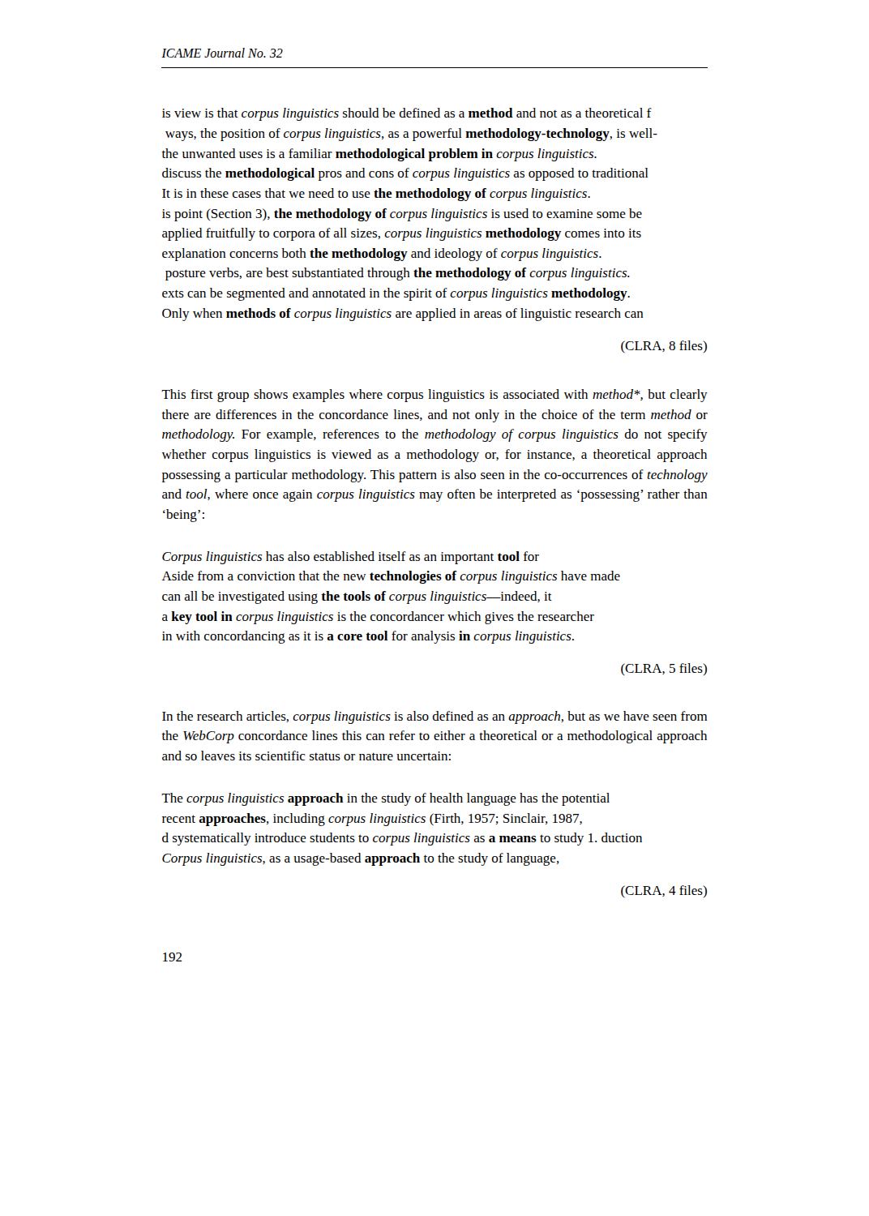ICAME Journal No. 32
is view is that corpus linguistics should be defined as a method and not as a theoretical f
ways, the position of corpus linguistics, as a powerful methodology-technology, is well-
the unwanted uses is a familiar methodological problem in corpus linguistics.
discuss the methodological pros and cons of corpus linguistics as opposed to traditional
It is in these cases that we need to use the methodology of corpus linguistics.
is point (Section 3), the methodology of corpus linguistics is used to examine some be
applied fruitfully to corpora of all sizes, corpus linguistics methodology comes into its
explanation concerns both the methodology and ideology of corpus linguistics.
posture verbs, are best substantiated through the methodology of corpus linguistics.
exts can be segmented and annotated in the spirit of corpus linguistics methodology.
Only when methods of corpus linguistics are applied in areas of linguistic research can
(CLRA, 8 files)
This first group shows examples where corpus linguistics is associated with method*, but clearly there are differences in the concordance lines, and not only in the choice of the term method or methodology. For example, references to the methodology of corpus linguistics do not specify whether corpus linguistics is viewed as a methodology or, for instance, a theoretical approach possessing a particular methodology. This pattern is also seen in the co-occurrences of technology and tool, where once again corpus linguistics may often be interpreted as ‘possessing’ rather than ‘being’:
Corpus linguistics has also established itself as an important tool for
Aside from a conviction that the new technologies of corpus linguistics have made
can all be investigated using the tools of corpus linguistics—indeed, it
a key tool in corpus linguistics is the concordancer which gives the researcher
in with concordancing as it is a core tool for analysis in corpus linguistics.
(CLRA, 5 files)
In the research articles, corpus linguistics is also defined as an approach, but as we have seen from the WebCorp concordance lines this can refer to either a theoretical or a methodological approach and so leaves its scientific status or nature uncertain:
The corpus linguistics approach in the study of health language has the potential
recent approaches, including corpus linguistics (Firth, 1957; Sinclair, 1987,
d systematically introduce students to corpus linguistics as a means to study 1. duction
Corpus linguistics, as a usage-based approach to the study of language,
(CLRA, 4 files)
192